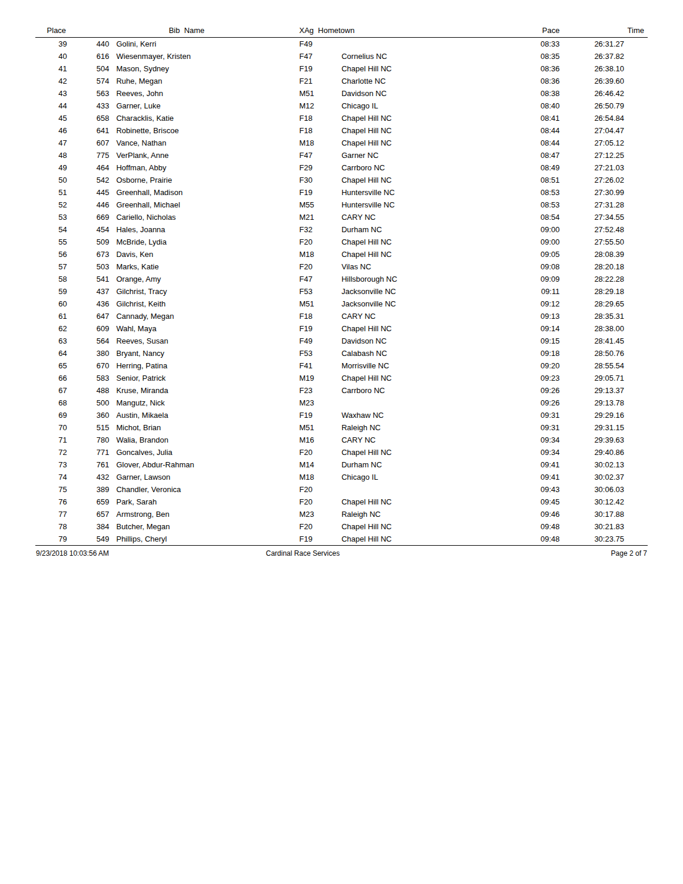| Place | Bib Name | XAg Hometown | Pace | Time |
| --- | --- | --- | --- | --- |
| 39 | 440 | Golini, Kerri | F49 | | 08:33 | 26:31.27 |
| 40 | 616 | Wiesenmayer, Kristen | F47 | Cornelius NC | 08:35 | 26:37.82 |
| 41 | 504 | Mason, Sydney | F19 | Chapel Hill NC | 08:36 | 26:38.10 |
| 42 | 574 | Ruhe, Megan | F21 | Charlotte NC | 08:36 | 26:39.60 |
| 43 | 563 | Reeves, John | M51 | Davidson NC | 08:38 | 26:46.42 |
| 44 | 433 | Garner, Luke | M12 | Chicago IL | 08:40 | 26:50.79 |
| 45 | 658 | Characklis, Katie | F18 | Chapel Hill NC | 08:41 | 26:54.84 |
| 46 | 641 | Robinette, Briscoe | F18 | Chapel Hill NC | 08:44 | 27:04.47 |
| 47 | 607 | Vance, Nathan | M18 | Chapel Hill NC | 08:44 | 27:05.12 |
| 48 | 775 | VerPlank, Anne | F47 | Garner NC | 08:47 | 27:12.25 |
| 49 | 464 | Hoffman, Abby | F29 | Carrboro NC | 08:49 | 27:21.03 |
| 50 | 542 | Osborne, Prairie | F30 | Chapel Hill NC | 08:51 | 27:26.02 |
| 51 | 445 | Greenhall, Madison | F19 | Huntersville NC | 08:53 | 27:30.99 |
| 52 | 446 | Greenhall, Michael | M55 | Huntersville NC | 08:53 | 27:31.28 |
| 53 | 669 | Cariello, Nicholas | M21 | CARY NC | 08:54 | 27:34.55 |
| 54 | 454 | Hales, Joanna | F32 | Durham NC | 09:00 | 27:52.48 |
| 55 | 509 | McBride, Lydia | F20 | Chapel Hill NC | 09:00 | 27:55.50 |
| 56 | 673 | Davis, Ken | M18 | Chapel Hill NC | 09:05 | 28:08.39 |
| 57 | 503 | Marks, Katie | F20 | Vilas NC | 09:08 | 28:20.18 |
| 58 | 541 | Orange, Amy | F47 | Hillsborough NC | 09:09 | 28:22.28 |
| 59 | 437 | Gilchrist, Tracy | F53 | Jacksonville NC | 09:11 | 28:29.18 |
| 60 | 436 | Gilchrist, Keith | M51 | Jacksonville NC | 09:12 | 28:29.65 |
| 61 | 647 | Cannady, Megan | F18 | CARY NC | 09:13 | 28:35.31 |
| 62 | 609 | Wahl, Maya | F19 | Chapel Hill NC | 09:14 | 28:38.00 |
| 63 | 564 | Reeves, Susan | F49 | Davidson NC | 09:15 | 28:41.45 |
| 64 | 380 | Bryant, Nancy | F53 | Calabash NC | 09:18 | 28:50.76 |
| 65 | 670 | Herring, Patina | F41 | Morrisville NC | 09:20 | 28:55.54 |
| 66 | 583 | Senior, Patrick | M19 | Chapel Hill NC | 09:23 | 29:05.71 |
| 67 | 488 | Kruse, Miranda | F23 | Carrboro NC | 09:26 | 29:13.37 |
| 68 | 500 | Mangutz, Nick | M23 | | 09:26 | 29:13.78 |
| 69 | 360 | Austin, Mikaela | F19 | Waxhaw NC | 09:31 | 29:29.16 |
| 70 | 515 | Michot, Brian | M51 | Raleigh NC | 09:31 | 29:31.15 |
| 71 | 780 | Walia, Brandon | M16 | CARY NC | 09:34 | 29:39.63 |
| 72 | 771 | Goncalves, Julia | F20 | Chapel Hill NC | 09:34 | 29:40.86 |
| 73 | 761 | Glover, Abdur-Rahman | M14 | Durham NC | 09:41 | 30:02.13 |
| 74 | 432 | Garner, Lawson | M18 | Chicago IL | 09:41 | 30:02.37 |
| 75 | 389 | Chandler, Veronica | F20 | | 09:43 | 30:06.03 |
| 76 | 659 | Park, Sarah | F20 | Chapel Hill NC | 09:45 | 30:12.42 |
| 77 | 657 | Armstrong, Ben | M23 | Raleigh NC | 09:46 | 30:17.88 |
| 78 | 384 | Butcher, Megan | F20 | Chapel Hill NC | 09:48 | 30:21.83 |
| 79 | 549 | Phillips, Cheryl | F19 | Chapel Hill NC | 09:48 | 30:23.75 |
| 9/23/2018 10:03:56 AM | Cardinal Race Services | Page 2 of 7 |